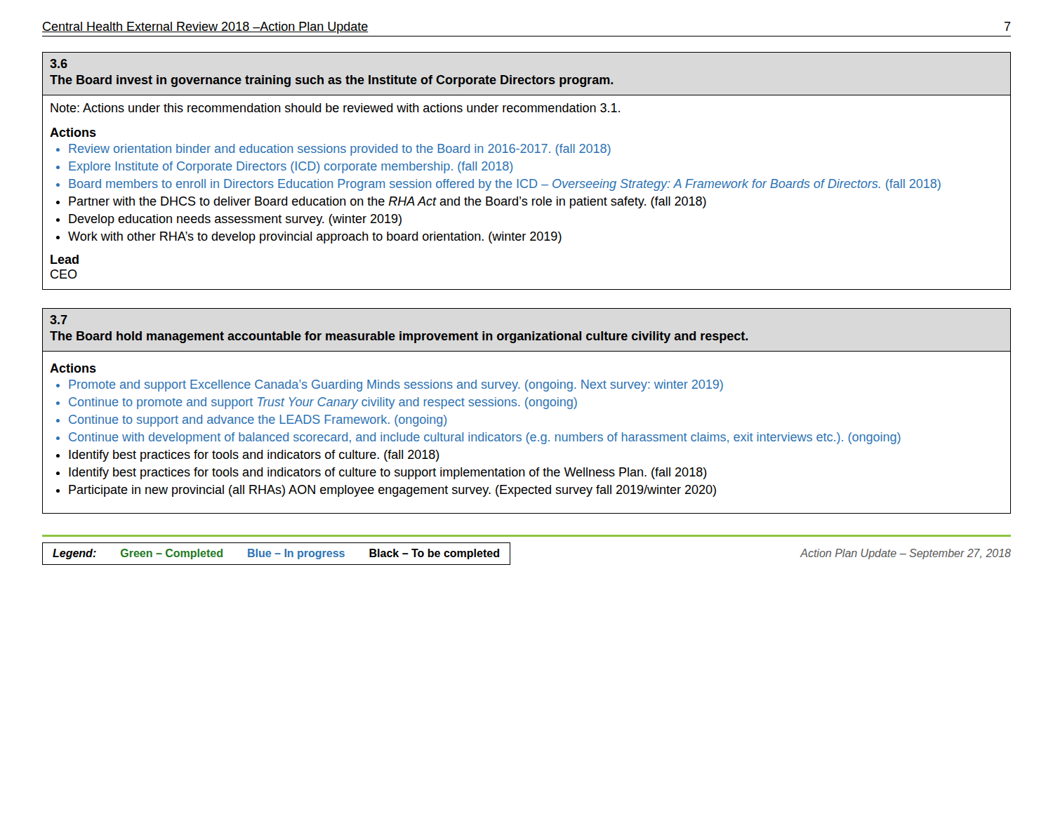Central Health External Review 2018 –Action Plan Update 7
| 3.6 The Board invest in governance training such as the Institute of Corporate Directors program. |
| Note: Actions under this recommendation should be reviewed with actions under recommendation 3.1. Actions Review orientation binder and education sessions provided to the Board in 2016-2017. (fall 2018) Explore Institute of Corporate Directors (ICD) corporate membership. (fall 2018) Board members to enroll in Directors Education Program session offered by the ICD – Overseeing Strategy: A Framework for Boards of Directors. (fall 2018) Partner with the DHCS to deliver Board education on the RHA Act and the Board’s role in patient safety. (fall 2018) Develop education needs assessment survey. (winter 2019) Work with other RHA’s to develop provincial approach to board orientation. (winter 2019) Lead CEO |
| 3.7 The Board hold management accountable for measurable improvement in organizational culture civility and respect. |
| Actions Promote and support Excellence Canada’s Guarding Minds sessions and survey. (ongoing. Next survey: winter 2019) Continue to promote and support Trust Your Canary civility and respect sessions. (ongoing) Continue to support and advance the LEADS Framework. (ongoing) Continue with development of balanced scorecard, and include cultural indicators (e.g. numbers of harassment claims, exit interviews etc.). (ongoing) Identify best practices for tools and indicators of culture. (fall 2018) Identify best practices for tools and indicators of culture to support implementation of the Wellness Plan. (fall 2018) Participate in new provincial (all RHAs) AON employee engagement survey. (Expected survey fall 2019/winter 2020) |
Legend: Green – Completed Blue – In progress Black – To be completed
Action Plan Update – September 27, 2018